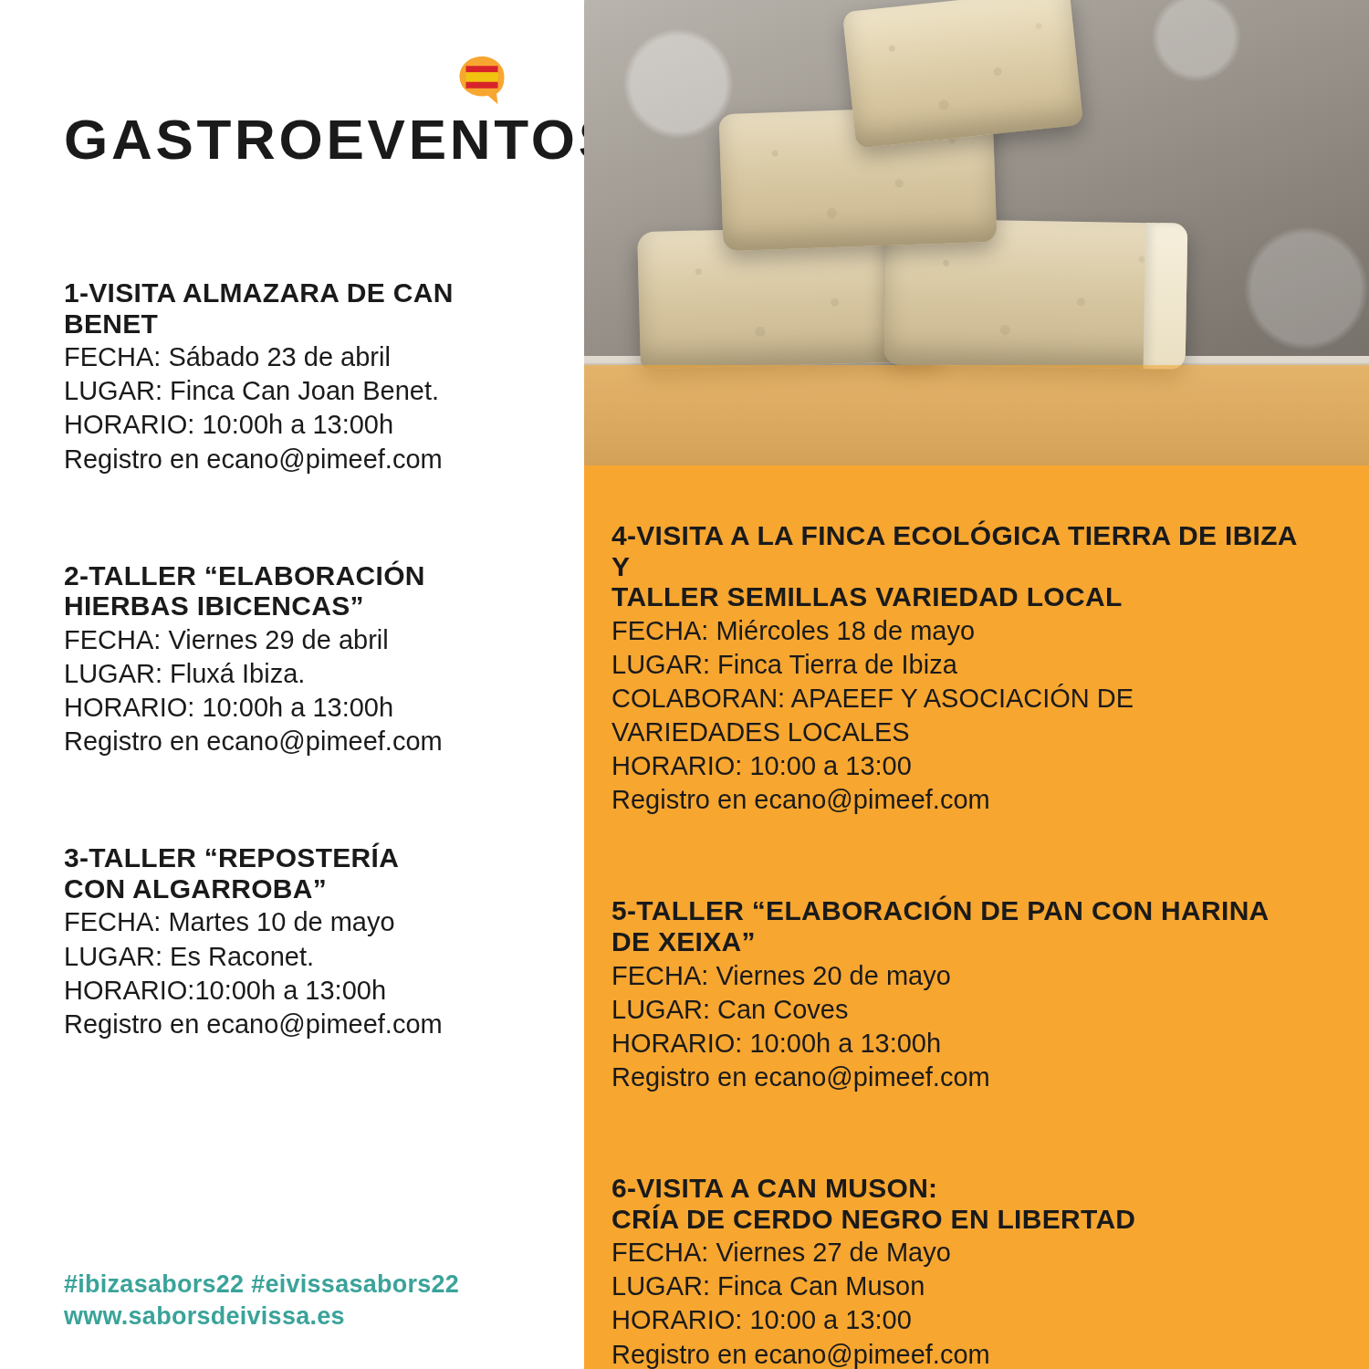Gastroeventos
1-Visita Almazara de Can Benet
Fecha: Sábado 23 de abril
Lugar: Finca Can Joan Benet.
Horario: 10:00h a 13:00h
Registro en ecano@pimeef.com
2-Taller “Elaboración
hierbas ibicencas”
Fecha: Viernes 29 de abril
Lugar: Fluxá Ibiza.
Horario: 10:00h a 13:00h
Registro en ecano@pimeef.com
3-Taller “Repostería
con algarroba”
Fecha: Martes 10 de mayo
Lugar: Es Raconet.
Horario: 10:00h a 13:00h
Registro en ecano@pimeef.com
#ibizasabors22 #eivissasabors22 www.saborsdeivissa.es
4-Visita a la finca ecológica Tierra de Ibiza y
taller semillas variedad local
Fecha: Miércoles 18 de mayo
Lugar: Finca Tierra de Ibiza
Colaboran: APAEEF y Asociación de Variedades Locales
Horario: 10:00 a 13:00
Registro en ecano@pimeef.com
5-Taller “Elaboración de pan con harina de xeixa”
Fecha: Viernes 20 de mayo
Lugar: Can Coves
Horario: 10:00h a 13:00h
Registro en ecano@pimeef.com
6-Visita a Can Muson:
cría de cerdo negro en libertad
Fecha: Viernes 27 de Mayo
Lugar: Finca Can Muson
Horario: 10:00 a 13:00
Registro en ecano@pimeef.com